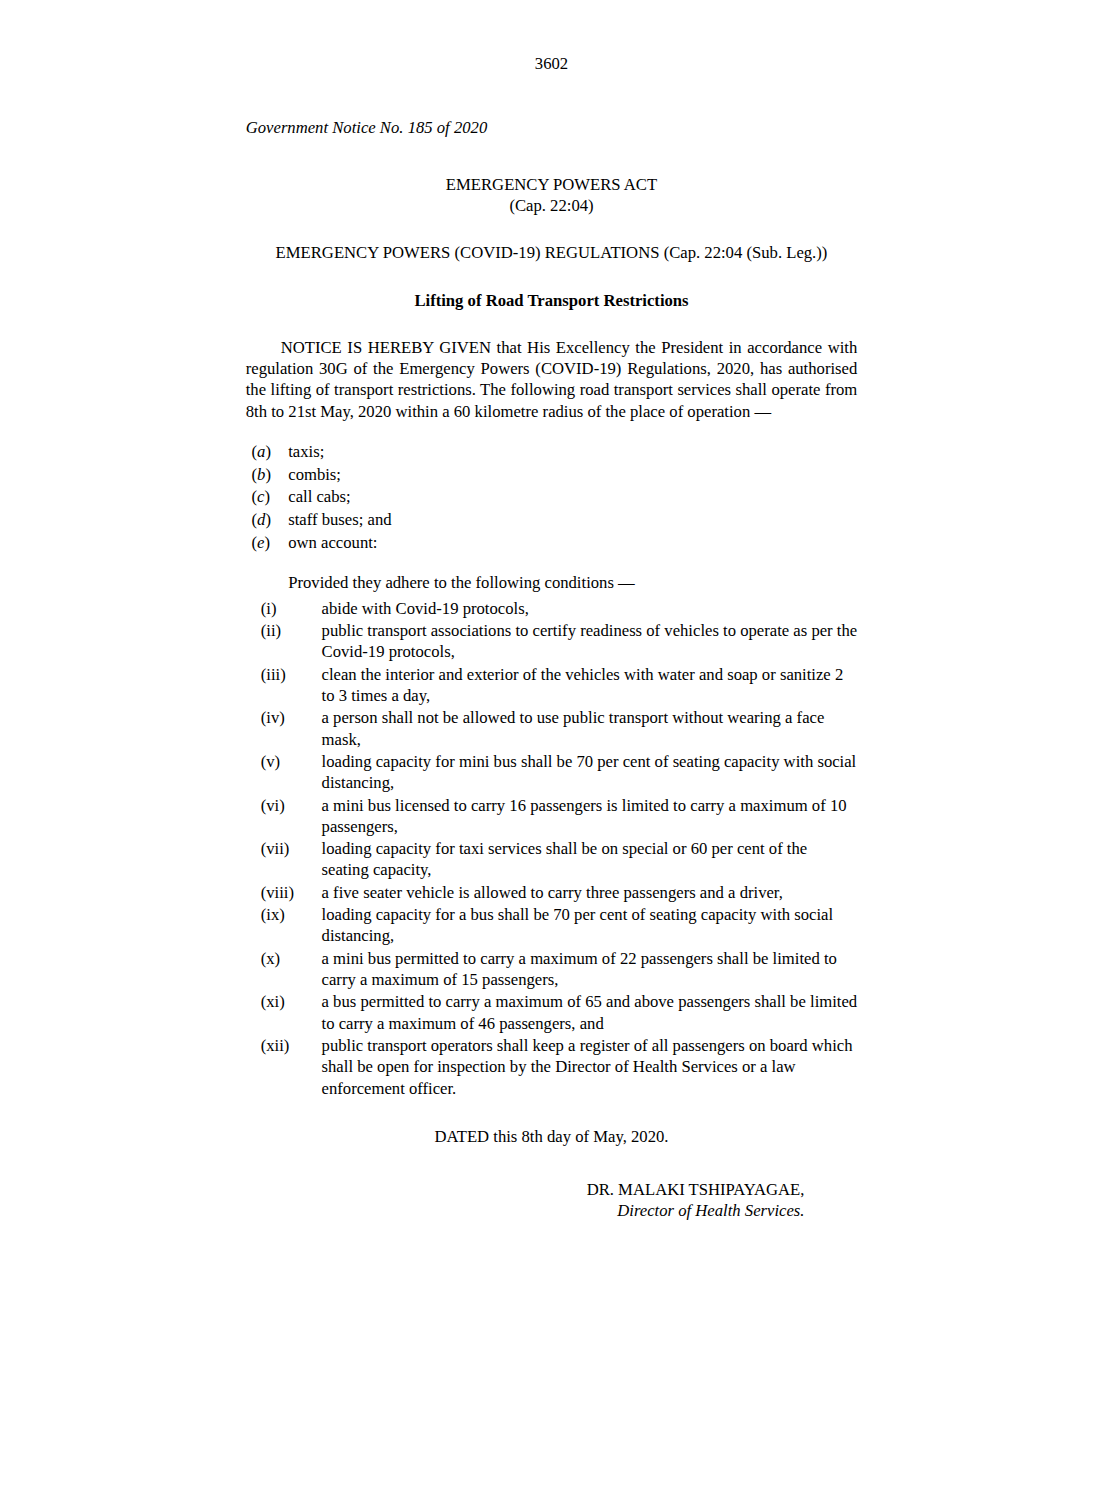3602
Government Notice No. 185 of 2020
EMERGENCY POWERS ACT (Cap. 22:04)
EMERGENCY POWERS (COVID-19) REGULATIONS (Cap. 22:04 (Sub. Leg.))
Lifting of Road Transport Restrictions
NOTICE IS HEREBY GIVEN that His Excellency the President in accordance with regulation 30G of the Emergency Powers (COVID-19) Regulations, 2020, has authorised the lifting of transport restrictions. The following road transport services shall operate from 8th to 21st May, 2020 within a 60 kilometre radius of the place of operation —
(a) taxis;
(b) combis;
(c) call cabs;
(d) staff buses; and
(e) own account:
Provided they adhere to the following conditions —
(i) abide with Covid-19 protocols,
(ii) public transport associations to certify readiness of vehicles to operate as per the Covid-19 protocols,
(iii) clean the interior and exterior of the vehicles with water and soap or sanitize 2 to 3 times a day,
(iv) a person shall not be allowed to use public transport without wearing a face mask,
(v) loading capacity for mini bus shall be 70 per cent of seating capacity with social distancing,
(vi) a mini bus licensed to carry 16 passengers is limited to carry a maximum of 10 passengers,
(vii) loading capacity for taxi services shall be on special or 60 per cent of the seating capacity,
(viii) a five seater vehicle is allowed to carry three passengers and a driver,
(ix) loading capacity for a bus shall be 70 per cent of seating capacity with social distancing,
(x) a mini bus permitted to carry a maximum of 22 passengers shall be limited to carry a maximum of 15 passengers,
(xi) a bus permitted to carry a maximum of 65 and above passengers shall be limited to carry a maximum of 46 passengers, and
(xii) public transport operators shall keep a register of all passengers on board which shall be open for inspection by the Director of Health Services or a law enforcement officer.
DATED this 8th day of May, 2020.
DR. MALAKI TSHIPAYAGAE, Director of Health Services.